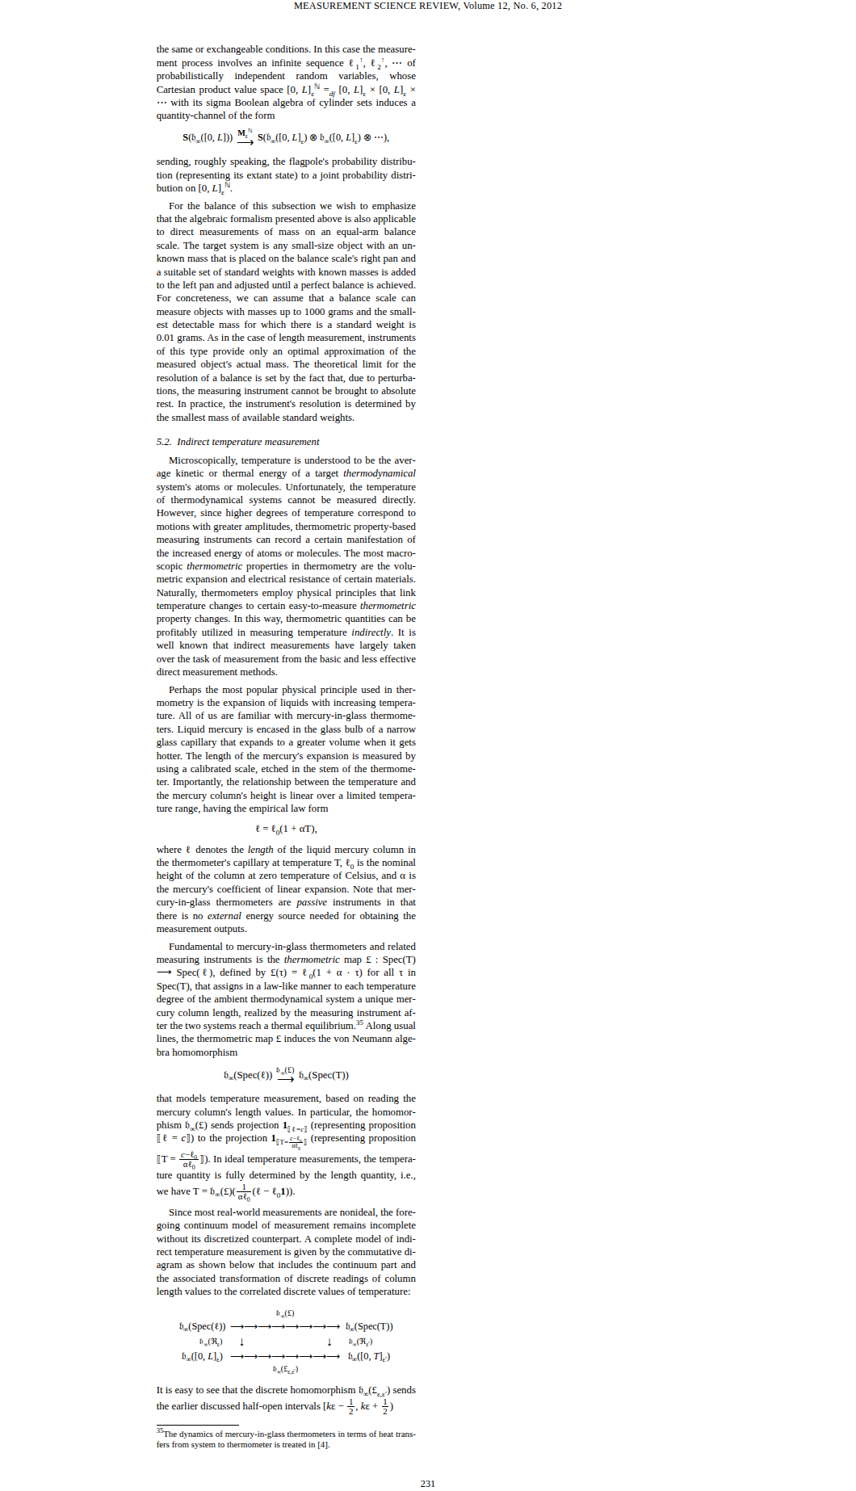MEASUREMENT SCIENCE REVIEW, Volume 12, No. 6, 2012
the same or exchangeable conditions. In this case the measurement process involves an infinite sequence ℓ1↑, ℓ2↑, ⋯ of probabilistically independent random variables, whose Cartesian product value space [0, L]εℕ =df [0, L]ε × [0, L]ε × ⋯ with its sigma Boolean algebra of cylinder sets induces a quantity-channel of the form
S(𝔥∞([0, L])) Mεℕ⟶ S(𝔥∞([0, L]ε) ⊗ 𝔥∞([0, L]ε) ⊗ ⋯),
sending, roughly speaking, the flagpole's probability distribution (representing its extant state) to a joint probability distribution on [0, L]εℕ.
For the balance of this subsection we wish to emphasize that the algebraic formalism presented above is also applicable to direct measurements of mass on an equal-arm balance scale. The target system is any small-size object with an unknown mass that is placed on the balance scale's right pan and a suitable set of standard weights with known masses is added to the left pan and adjusted until a perfect balance is achieved. For concreteness, we can assume that a balance scale can measure objects with masses up to 1000 grams and the smallest detectable mass for which there is a standard weight is 0.01 grams. As in the case of length measurement, instruments of this type provide only an optimal approximation of the measured object's actual mass. The theoretical limit for the resolution of a balance is set by the fact that, due to perturbations, the measuring instrument cannot be brought to absolute rest. In practice, the instrument's resolution is determined by the smallest mass of available standard weights.
5.2. Indirect temperature measurement
Microscopically, temperature is understood to be the average kinetic or thermal energy of a target thermodynamical system's atoms or molecules. Unfortunately, the temperature of thermodynamical systems cannot be measured directly. However, since higher degrees of temperature correspond to motions with greater amplitudes, thermometric property-based measuring instruments can record a certain manifestation of the increased energy of atoms or molecules. The most macroscopic thermometric properties in thermometry are the volumetric expansion and electrical resistance of certain materials. Naturally, thermometers employ physical principles that link temperature changes to certain easy-to-measure thermometric property changes. In this way, thermometric quantities can be profitably utilized in measuring temperature indirectly. It is well known that indirect measurements have largely taken over the task of measurement from the basic and less effective direct measurement methods.
Perhaps the most popular physical principle used in thermometry is the expansion of liquids with increasing temperature. All of us are familiar with mercury-in-glass thermometers. Liquid mercury is encased in the glass bulb of a narrow glass capillary that expands to a greater volume when it gets hotter. The length of the mercury's expansion is measured by using a calibrated scale, etched in the stem of the thermometer. Importantly, the relationship between the temperature and the mercury column's height is linear over a limited temperature range, having the empirical law form
ℓ = ℓ0(1 + αT),
where ℓ denotes the length of the liquid mercury column in the thermometer's capillary at temperature T, ℓ0 is the nominal height of the column at zero temperature of Celsius, and α is the mercury's coefficient of linear expansion. Note that mercury-in-glass thermometers are passive instruments in that there is no external energy source needed for obtaining the measurement outputs.
Fundamental to mercury-in-glass thermometers and related measuring instruments is the thermometric map £ : Spec(T) ⟶ Spec(ℓ), defined by £(τ) = ℓ0(1 + α · τ) for all τ in Spec(T), that assigns in a law-like manner to each temperature degree of the ambient thermodynamical system a unique mercury column length, realized by the measuring instrument after the two systems reach a thermal equilibrium.35 Along usual lines, the thermometric map £ induces the von Neumann algebra homomorphism
𝔥∞(Spec(ℓ)) 𝔥∞(£)⟶ 𝔥∞(Spec(T))
that models temperature measurement, based on reading the mercury column's length values. In particular, the homomorphism 𝔥∞(£) sends projection 1⟦ℓ=c⟧ (representing proposition ⟦ℓ = c⟧) to the projection 1⟦T=c−ℓ0 αℓ0⟧ (representing proposition ⟦T = c−ℓ0 αℓ0⟧). In ideal temperature measurements, the temperature quantity is fully determined by the length quantity, i.e., we have T = 𝔥∞(£)(1 αℓ0(ℓ − ℓ01)).
Since most real-world measurements are nonideal, the foregoing continuum model of measurement remains incomplete without its discretized counterpart. A complete model of indirect temperature measurement is given by the commutative diagram as shown below that includes the continuum part and the associated transformation of discrete readings of column length values to the correlated discrete values of temperature:
| | | 𝔥 ∞ (£) | | |
| 𝔥 ∞ (Spec(ℓ)) | ⟶⟶⟶⟶⟶⟶⟶⟶ | 𝔥 ∞ (Spec(T)) |
| 𝔥 ∞ (ℜ ε ) | ↓ | | ↓ | 𝔥 ∞ (ℜ ε′ ) |
| 𝔥 ∞ ([0, L ] ε ) | ⟶⟶⟶⟶⟶⟶⟶⟶ | 𝔥 ∞ ([0, T ] ε′ ) |
| | | 𝔥 ∞ (£ ε,ε′ ) | | |
It is easy to see that the discrete homomorphism 𝔥∞(£ε,ε′) sends the earlier discussed half-open intervals [kε − 12, kε + 12)
35The dynamics of mercury-in-glass thermometers in terms of heat transfers from system to thermometer is treated in [4].
231